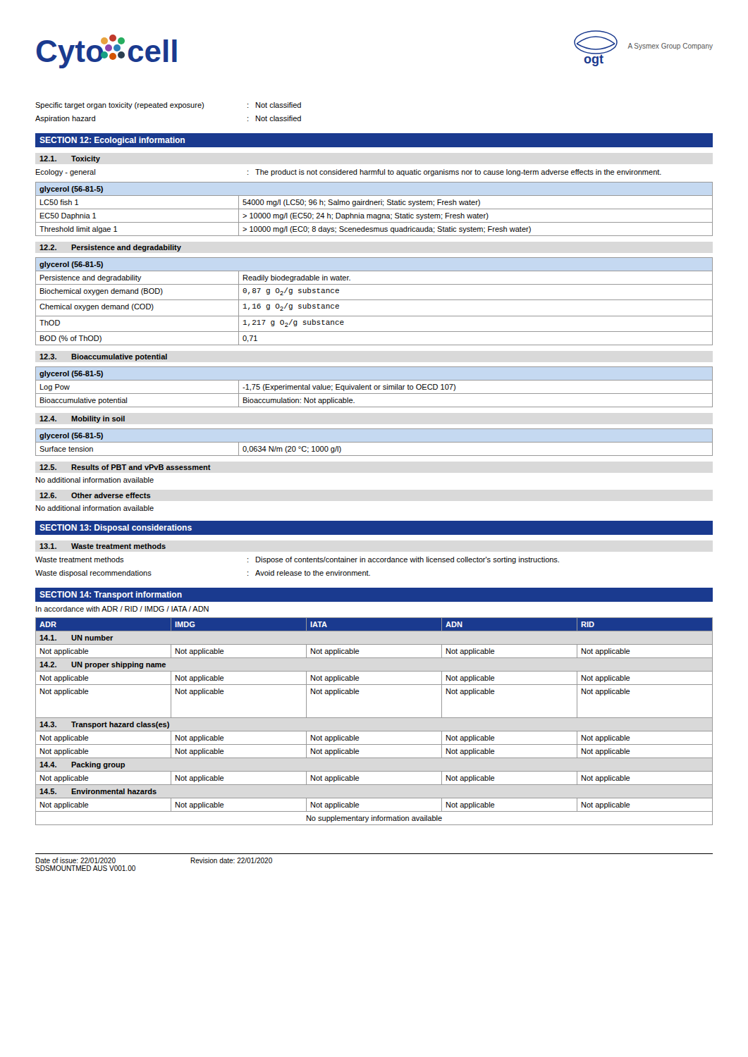Cyto cell
ogt
A Sysmex Group Company
Specific target organ toxicity (repeated exposure)
:
Not classified
Aspiration hazard
:
Not classified
SECTION 12: Ecological information
12.1. Toxicity
Ecology - general
:
The product is not considered harmful to aquatic organisms nor to cause long-term adverse effects in the environment.
| glycerol (56-81-5) |
| LC50 fish 1 | 54000 mg/l (LC50; 96 h; Salmo gairdneri; Static system; Fresh water) |
| EC50 Daphnia 1 | > 10000 mg/l (EC50; 24 h; Daphnia magna; Static system; Fresh water) |
| Threshold limit algae 1 | > 10000 mg/l (EC0; 8 days; Scenedesmus quadricauda; Static system; Fresh water) |
12.2. Persistence and degradability
| glycerol (56-81-5) |
| Persistence and degradability | Readily biodegradable in water. |
| Biochemical oxygen demand (BOD) | 0,87 g O 2 /g substance |
| Chemical oxygen demand (COD) | 1,16 g O 2 /g substance |
| ThOD | 1,217 g O 2 /g substance |
| BOD (% of ThOD) | 0,71 |
12.3. Bioaccumulative potential
| glycerol (56-81-5) |
| Log Pow | -1,75 (Experimental value; Equivalent or similar to OECD 107) |
| Bioaccumulative potential | Bioaccumulation: Not applicable. |
12.4. Mobility in soil
| glycerol (56-81-5) |
| Surface tension | 0,0634 N/m (20 °C; 1000 g/l) |
12.5. Results of PBT and vPvB assessment
No additional information available
12.6. Other adverse effects
No additional information available
SECTION 13: Disposal considerations
13.1. Waste treatment methods
Waste treatment methods
:
Dispose of contents/container in accordance with licensed collector's sorting instructions.
Waste disposal recommendations
:
Avoid release to the environment.
SECTION 14: Transport information
In accordance with ADR / RID / IMDG / IATA / ADN
| ADR | IMDG | IATA | ADN | RID |
| 14.1. UN number |
| Not applicable | Not applicable | Not applicable | Not applicable | Not applicable |
| 14.2. UN proper shipping name |
| Not applicable | Not applicable | Not applicable | Not applicable | Not applicable |
| Not applicable | Not applicable | Not applicable | Not applicable | Not applicable |
| 14.3. Transport hazard class(es) |
| Not applicable | Not applicable | Not applicable | Not applicable | Not applicable |
| Not applicable | Not applicable | Not applicable | Not applicable | Not applicable |
| 14.4. Packing group |
| Not applicable | Not applicable | Not applicable | Not applicable | Not applicable |
| 14.5. Environmental hazards |
| Not applicable | Not applicable | Not applicable | Not applicable | Not applicable |
| No supplementary information available |
Date of issue: 22/01/2020
SDSMOUNTMED AUS V001.00
Revision date: 22/01/2020